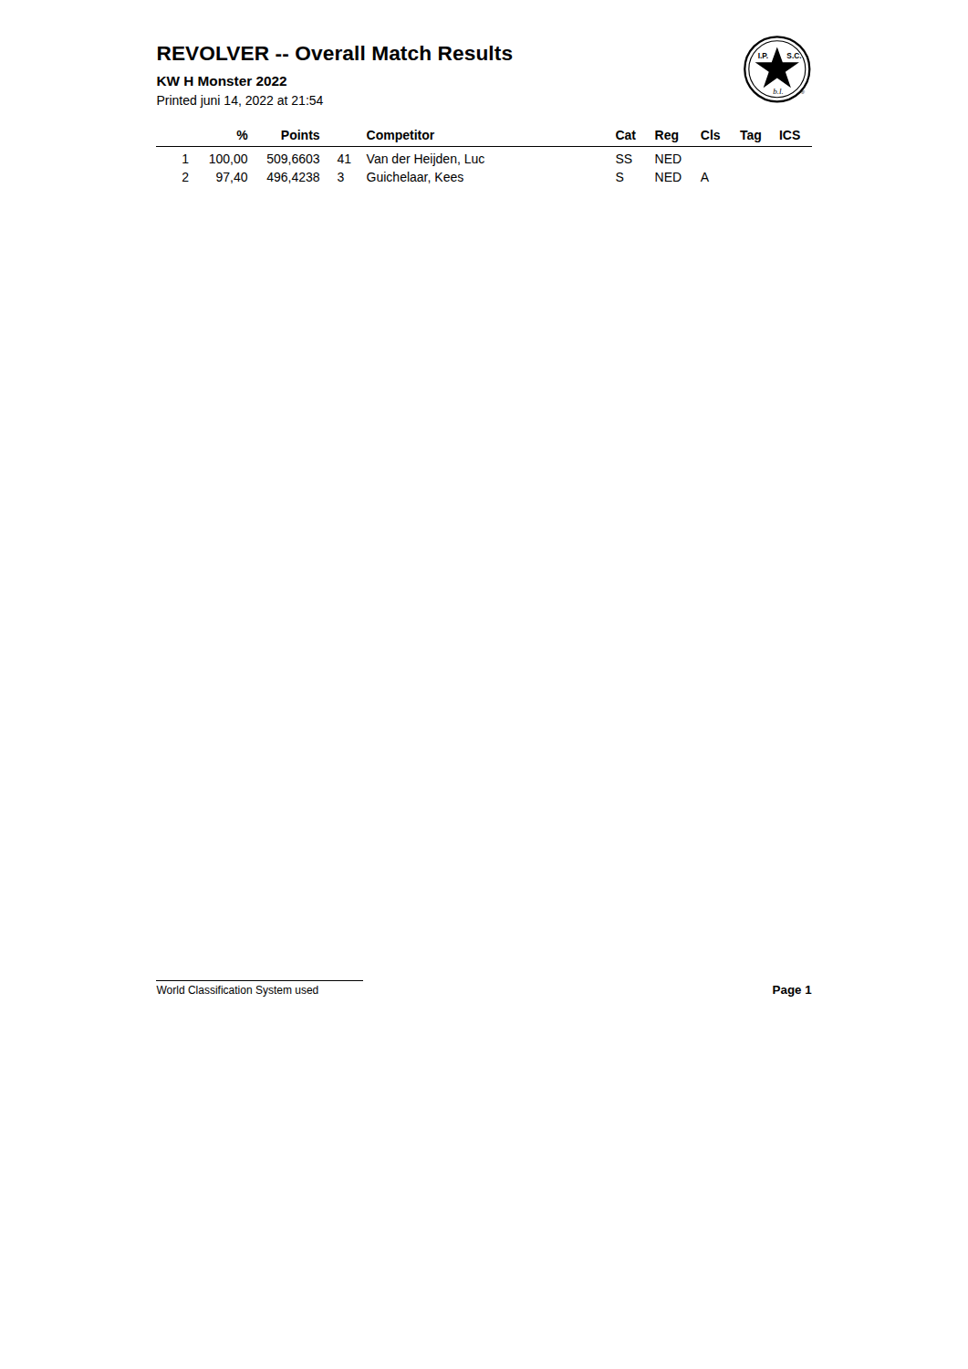I.P. S.C. b.l. ®
REVOLVER -- Overall Match Results
KW H Monster 2022
Printed juni 14, 2022 at 21:54
| | % | Points | | Competitor | Cat | Reg | Cls | Tag | ICS |
| --- | --- | --- | --- | --- | --- | --- | --- | --- | --- |
| 1 | 100,00 | 509,6603 | 41 | Van der Heijden, Luc | SS | NED | | | |
| 2 | 97,40 | 496,4238 | 3 | Guichelaar, Kees | S | NED | A | | |
World Classification System used
Page 1